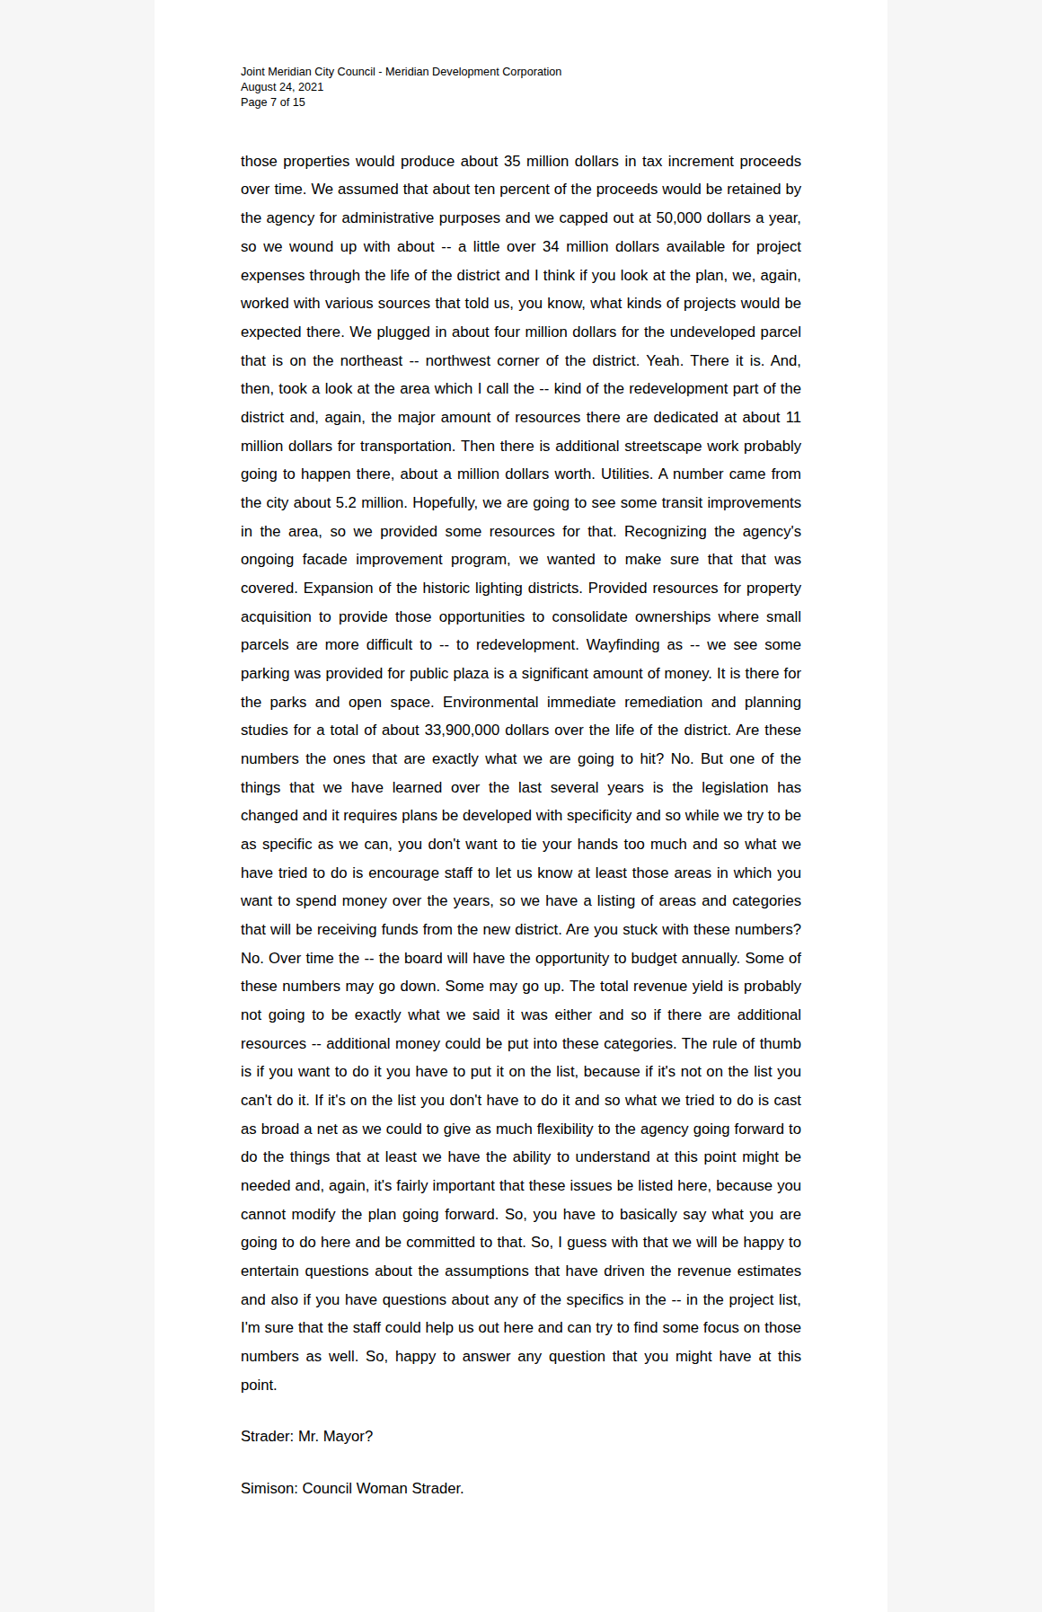Joint Meridian City Council - Meridian Development Corporation
August 24, 2021
Page 7 of 15
those properties would produce about 35 million dollars in tax increment proceeds over time. We assumed that about ten percent of the proceeds would be retained by the agency for administrative purposes and we capped out at 50,000 dollars a year, so we wound up with about -- a little over 34 million dollars available for project expenses through the life of the district and I think if you look at the plan, we, again, worked with various sources that told us, you know, what kinds of projects would be expected there. We plugged in about four million dollars for the undeveloped parcel that is on the northeast -- northwest corner of the district. Yeah. There it is. And, then, took a look at the area which I call the -- kind of the redevelopment part of the district and, again, the major amount of resources there are dedicated at about 11 million dollars for transportation. Then there is additional streetscape work probably going to happen there, about a million dollars worth. Utilities. A number came from the city about 5.2 million. Hopefully, we are going to see some transit improvements in the area, so we provided some resources for that. Recognizing the agency's ongoing facade improvement program, we wanted to make sure that that was covered. Expansion of the historic lighting districts. Provided resources for property acquisition to provide those opportunities to consolidate ownerships where small parcels are more difficult to -- to redevelopment. Wayfinding as -- we see some parking was provided for public plaza is a significant amount of money. It is there for the parks and open space. Environmental immediate remediation and planning studies for a total of about 33,900,000 dollars over the life of the district. Are these numbers the ones that are exactly what we are going to hit? No. But one of the things that we have learned over the last several years is the legislation has changed and it requires plans be developed with specificity and so while we try to be as specific as we can, you don't want to tie your hands too much and so what we have tried to do is encourage staff to let us know at least those areas in which you want to spend money over the years, so we have a listing of areas and categories that will be receiving funds from the new district. Are you stuck with these numbers? No. Over time the -- the board will have the opportunity to budget annually. Some of these numbers may go down. Some may go up. The total revenue yield is probably not going to be exactly what we said it was either and so if there are additional resources -- additional money could be put into these categories. The rule of thumb is if you want to do it you have to put it on the list, because if it's not on the list you can't do it. If it's on the list you don't have to do it and so what we tried to do is cast as broad a net as we could to give as much flexibility to the agency going forward to do the things that at least we have the ability to understand at this point might be needed and, again, it's fairly important that these issues be listed here, because you cannot modify the plan going forward. So, you have to basically say what you are going to do here and be committed to that. So, I guess with that we will be happy to entertain questions about the assumptions that have driven the revenue estimates and also if you have questions about any of the specifics in the -- in the project list, I'm sure that the staff could help us out here and can try to find some focus on those numbers as well. So, happy to answer any question that you might have at this point.
Strader: Mr. Mayor?
Simison: Council Woman Strader.